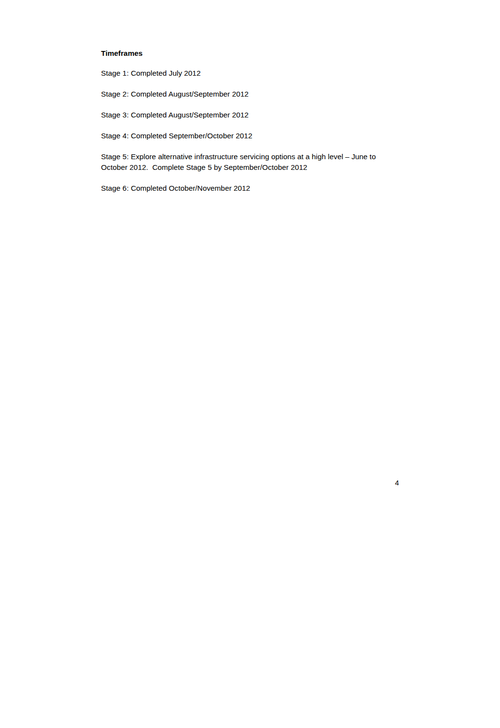Timeframes
Stage 1: Completed July 2012
Stage 2: Completed August/September 2012
Stage 3: Completed August/September 2012
Stage 4: Completed September/October 2012
Stage 5: Explore alternative infrastructure servicing options at a high level – June to October 2012. Complete Stage 5 by September/October 2012
Stage 6: Completed October/November 2012
4